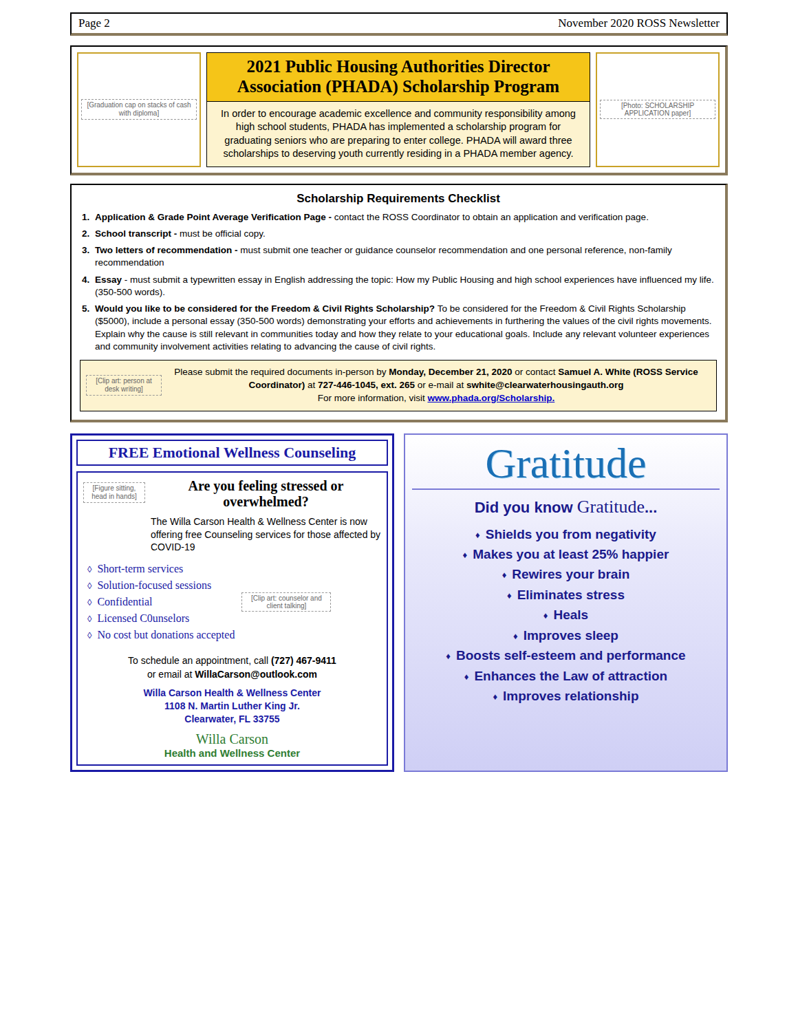Page 2
November 2020 ROSS Newsletter
[Graduation cap on stacks of cash with diploma]
2021 Public Housing Authorities Director Association (PHADA) Scholarship Program
In order to encourage academic excellence and community responsibility among high school students, PHADA has implemented a scholarship program for graduating seniors who are preparing to enter college. PHADA will award three scholarships to deserving youth currently residing in a PHADA member agency.
[Photo: SCHOLARSHIP APPLICATION paper]
Scholarship Requirements Checklist
Application & Grade Point Average Verification Page - contact the ROSS Coordinator to obtain an application and verification page.
School transcript - must be official copy.
Two letters of recommendation - must submit one teacher or guidance counselor recommendation and one personal reference, non-family recommendation
Essay - must submit a typewritten essay in English addressing the topic: How my Public Housing and high school experiences have influenced my life. (350-500 words).
Would you like to be considered for the Freedom & Civil Rights Scholarship? To be considered for the Freedom & Civil Rights Scholarship ($5000), include a personal essay (350-500 words) demonstrating your efforts and achievements in furthering the values of the civil rights movements. Explain why the cause is still relevant in communities today and how they relate to your educational goals. Include any relevant volunteer experiences and community involvement activities relating to advancing the cause of civil rights.
[Clip art: person at desk writing]
Please submit the required documents in-person by Monday, December 21, 2020 or contact Samuel A. White (ROSS Service Coordinator) at 727-446-1045, ext. 265 or e-mail at swhite@clearwaterhousingauth.org
For more information, visit www.phada.org/Scholarship.
FREE Emotional Wellness Counseling
[Figure sitting, head in hands]
Are you feeling stressed or overwhelmed?
The Willa Carson Health & Wellness Center is now offering free Counseling services for those affected by COVID-19
Short-term services
Solution-focused sessions
Confidential
Licensed C0unselors
No cost but donations accepted
[Clip art: counselor and client talking]
To schedule an appointment, call (727) 467-9411
or email at WillaCarson@outlook.com
Willa Carson Health & Wellness Center
1108 N. Martin Luther King Jr.
Clearwater, FL 33755
Willa Carson Health and Wellness Center
Gratitude
Did you know Gratitude...
Shields you from negativity
Makes you at least 25% happier
Rewires your brain
Eliminates stress
Heals
Improves sleep
Boosts self-esteem and performance
Enhances the Law of attraction
Improves relationship